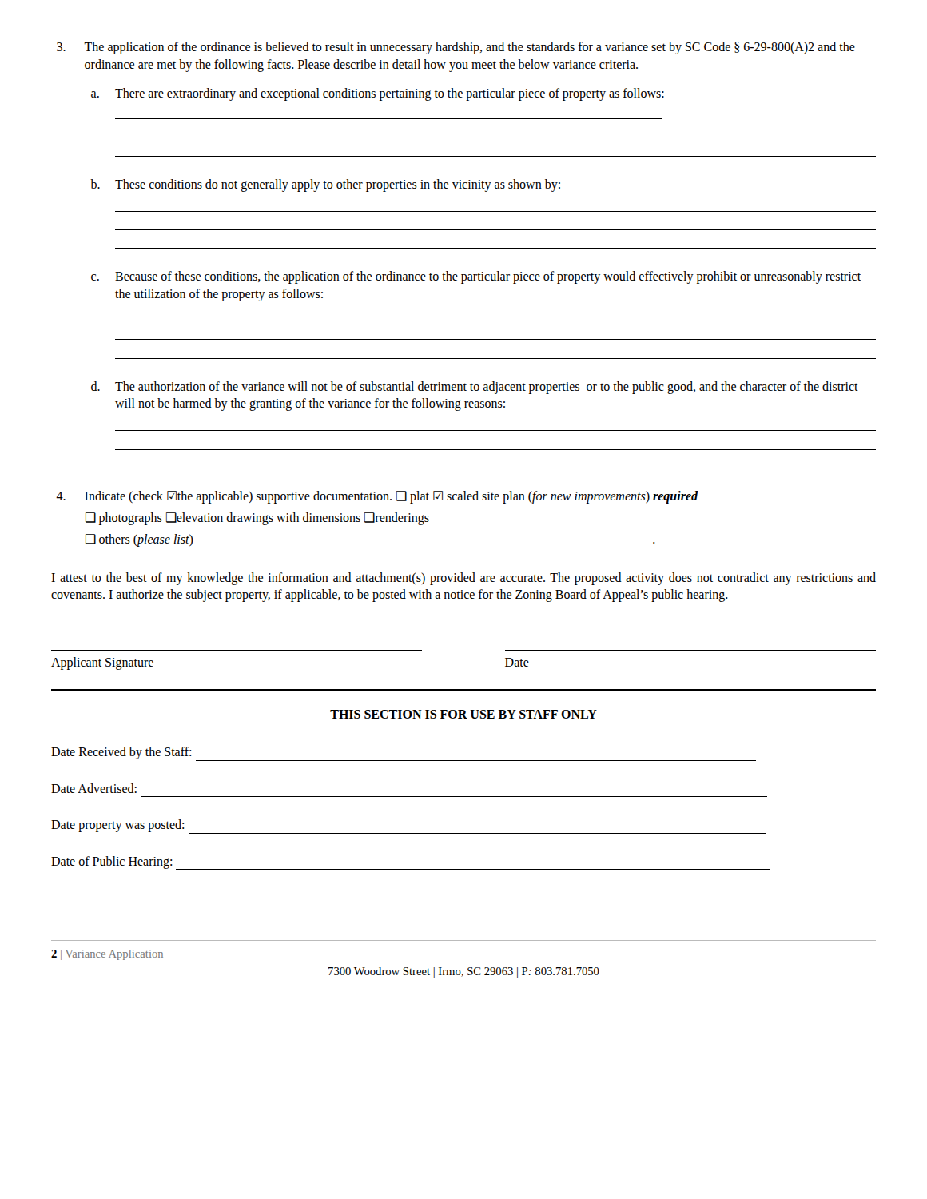The application of the ordinance is believed to result in unnecessary hardship, and the standards for a variance set by SC Code § 6-29-800(A)2 and the ordinance are met by the following facts. Please describe in detail how you meet the below variance criteria.
There are extraordinary and exceptional conditions pertaining to the particular piece of property as follows:
These conditions do not generally apply to other properties in the vicinity as shown by:
Because of these conditions, the application of the ordinance to the particular piece of property would effectively prohibit or unreasonably restrict the utilization of the property as follows:
The authorization of the variance will not be of substantial detriment to adjacent properties or to the public good, and the character of the district will not be harmed by the granting of the variance for the following reasons:
Indicate (check ☑the applicable) supportive documentation. ❑ plat ☑ scaled site plan (for new improvements) required
❑ photographs ❑elevation drawings with dimensions ❑renderings
❑ others (please list) .
I attest to the best of my knowledge the information and attachment(s) provided are accurate. The proposed activity does not contradict any restrictions and covenants. I authorize the subject property, if applicable, to be posted with a notice for the Zoning Board of Appeal’s public hearing.
Applicant Signature
Date
THIS SECTION IS FOR USE BY STAFF ONLY
Date Received by the Staff:
Date Advertised:
Date property was posted:
Date of Public Hearing:
2 | Variance Application
7300 Woodrow Street | Irmo, SC 29063 | P: 803.781.7050